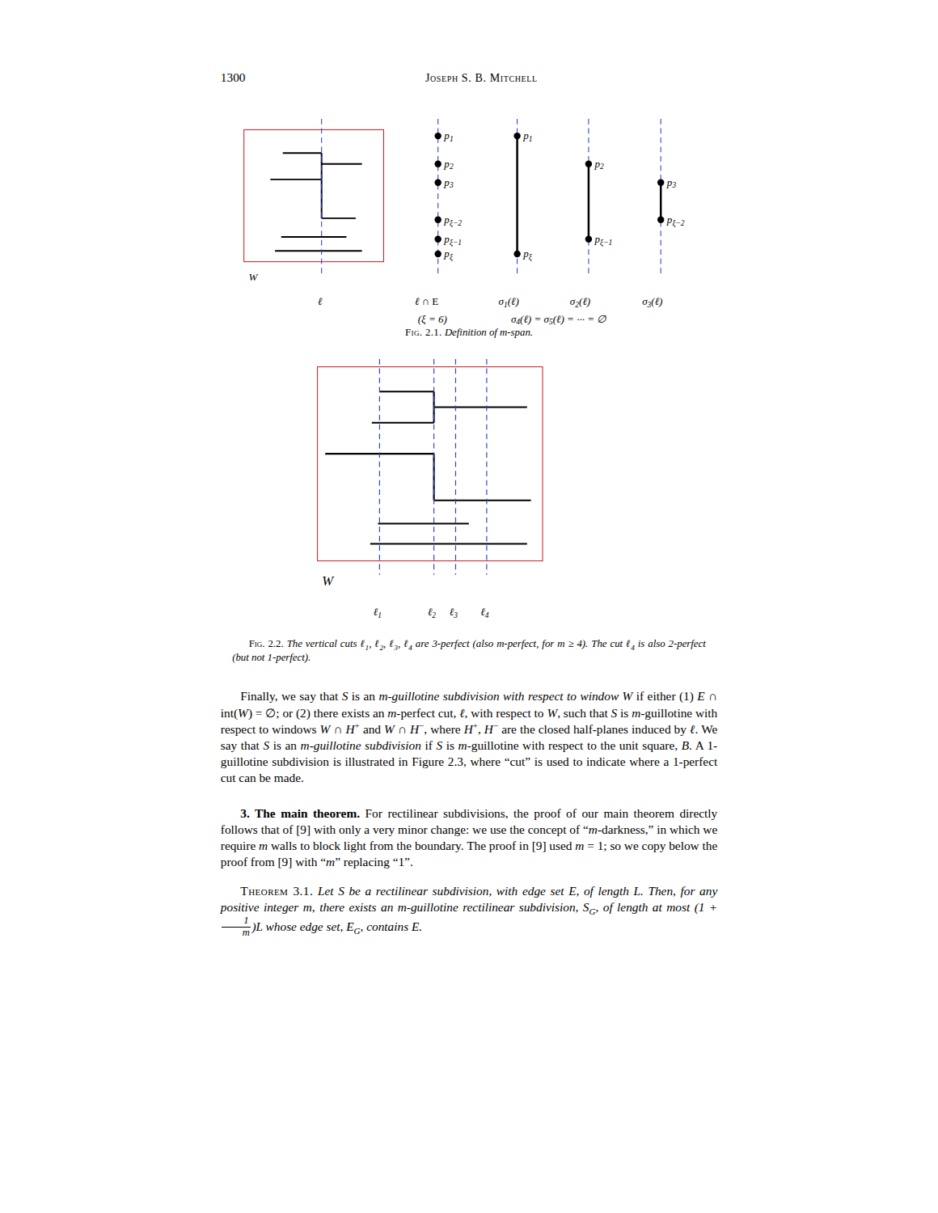1300 Joseph S. B. Mitchell
W ℓ p1 p2 p3 pξ−2 pξ−1 pξ ℓ ∩ E (ξ = 6) p1 pξ σ1(ℓ) p2 pξ−1 σ2(ℓ) p3 pξ−2 σ3(ℓ) σ4(ℓ) = σ5(ℓ) = ··· = ∅
Fig. 2.1. Definition of m-span.
W ℓ1 ℓ2 ℓ3 ℓ4
Fig. 2.2. The vertical cuts ℓ1, ℓ2, ℓ3, ℓ4 are 3-perfect (also m-perfect, for m ≥ 4). The cut ℓ4 is also 2-perfect (but not 1-perfect).
Finally, we say that S is an m-guillotine subdivision with respect to window W if either (1) E ∩ int(W) = ∅; or (2) there exists an m-perfect cut, ℓ, with respect to W, such that S is m-guillotine with respect to windows W ∩ H+ and W ∩ H−, where H+, H− are the closed half-planes induced by ℓ. We say that S is an m-guillotine subdivision if S is m-guillotine with respect to the unit square, B. A 1-guillotine subdivision is illustrated in Figure 2.3, where “cut” is used to indicate where a 1-perfect cut can be made.
3. The main theorem. For rectilinear subdivisions, the proof of our main theorem directly follows that of [9] with only a very minor change: we use the concept of “m-darkness,” in which we require m walls to block light from the boundary. The proof in [9] used m = 1; so we copy below the proof from [9] with “m” replacing “1”.
Theorem 3.1. Let S be a rectilinear subdivision, with edge set E, of length L. Then, for any positive integer m, there exists an m-guillotine rectilinear subdivision, SG, of length at most (1 + 1 m)L whose edge set, EG, contains E.